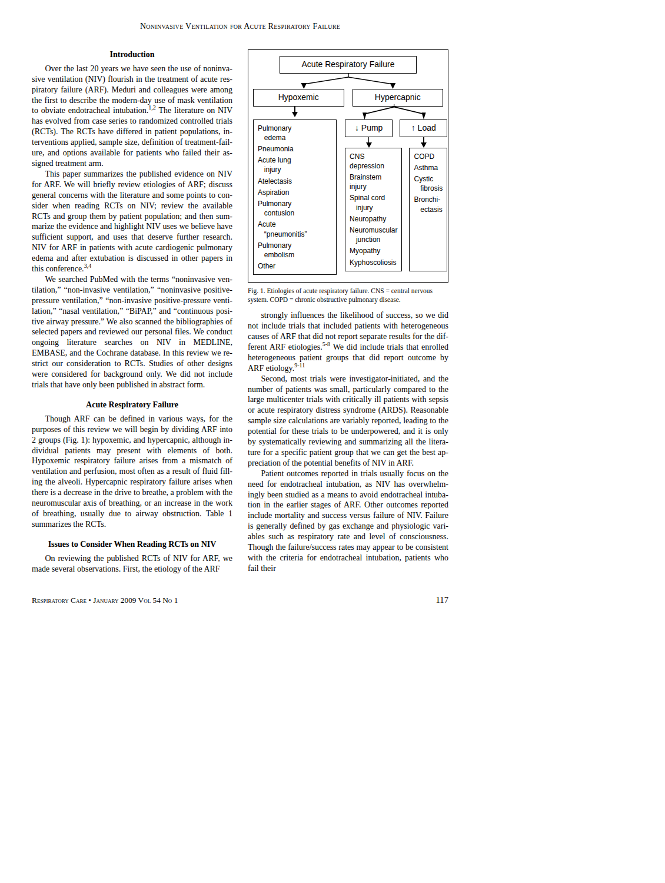Noninvasive Ventilation for Acute Respiratory Failure
Introduction
Over the last 20 years we have seen the use of noninvasive ventilation (NIV) flourish in the treatment of acute respiratory failure (ARF). Meduri and colleagues were among the first to describe the modern-day use of mask ventilation to obviate endotracheal intubation.1,2 The literature on NIV has evolved from case series to randomized controlled trials (RCTs). The RCTs have differed in patient populations, interventions applied, sample size, definition of treatment-failure, and options available for patients who failed their assigned treatment arm.
This paper summarizes the published evidence on NIV for ARF. We will briefly review etiologies of ARF; discuss general concerns with the literature and some points to consider when reading RCTs on NIV; review the available RCTs and group them by patient population; and then summarize the evidence and highlight NIV uses we believe have sufficient support, and uses that deserve further research. NIV for ARF in patients with acute cardiogenic pulmonary edema and after extubation is discussed in other papers in this conference.3,4
We searched PubMed with the terms “noninvasive ventilation,” “non-invasive ventilation,” “noninvasive positive-pressure ventilation,” “non-invasive positive-pressure ventilation,” “nasal ventilation,” “BiPAP,” and “continuous positive airway pressure.” We also scanned the bibliographies of selected papers and reviewed our personal files. We conduct ongoing literature searches on NIV in MEDLINE, EMBASE, and the Cochrane database. In this review we restrict our consideration to RCTs. Studies of other designs were considered for background only. We did not include trials that have only been published in abstract form.
Acute Respiratory Failure
Though ARF can be defined in various ways, for the purposes of this review we will begin by dividing ARF into 2 groups (Fig. 1): hypoxemic, and hypercapnic, although individual patients may present with elements of both. Hypoxemic respiratory failure arises from a mismatch of ventilation and perfusion, most often as a result of fluid filling the alveoli. Hypercapnic respiratory failure arises when there is a decrease in the drive to breathe, a problem with the neuromuscular axis of breathing, or an increase in the work of breathing, usually due to airway obstruction. Table 1 summarizes the RCTs.
Issues to Consider When Reading RCTs on NIV
On reviewing the published RCTs of NIV for ARF, we made several observations. First, the etiology of the ARF
Acute Respiratory Failure
Hypoxemic
Hypercapnic
Pulmonary
edema
Pneumonia
Acute lung
injury
Atelectasis
Aspiration
Pulmonary
contusion
Acute
“pneumonitis”
Pulmonary
embolism
Other
↓ Pump
↑ Load
CNS depression
Brainstem injury
Spinal cord
injury
Neuropathy
Neuromuscular
junction
Myopathy
Kyphoscoliosis
COPD
Asthma
Cystic
fibrosis
Bronchi-
ectasis
Fig. 1. Etiologies of acute respiratory failure. CNS = central nervous system. COPD = chronic obstructive pulmonary disease.
strongly influences the likelihood of success, so we did not include trials that included patients with heterogeneous causes of ARF that did not report separate results for the different ARF etiologies.5-8 We did include trials that enrolled heterogeneous patient groups that did report outcome by ARF etiology.9-11
Second, most trials were investigator-initiated, and the number of patients was small, particularly compared to the large multicenter trials with critically ill patients with sepsis or acute respiratory distress syndrome (ARDS). Reasonable sample size calculations are variably reported, leading to the potential for these trials to be underpowered, and it is only by systematically reviewing and summarizing all the literature for a specific patient group that we can get the best appreciation of the potential benefits of NIV in ARF.
Patient outcomes reported in trials usually focus on the need for endotracheal intubation, as NIV has overwhelmingly been studied as a means to avoid endotracheal intubation in the earlier stages of ARF. Other outcomes reported include mortality and success versus failure of NIV. Failure is generally defined by gas exchange and physiologic variables such as respiratory rate and level of consciousness. Though the failure/success rates may appear to be consistent with the criteria for endotracheal intubation, patients who fail their
Respiratory Care • January 2009 Vol 54 No 1
117